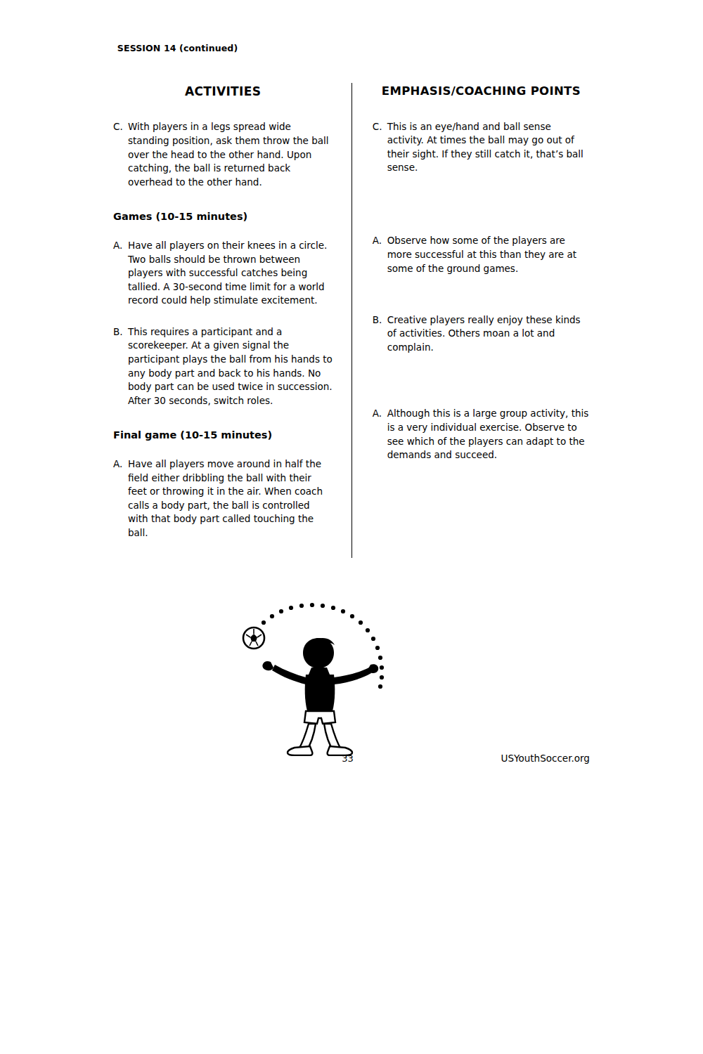SESSION 14 (continued)
ACTIVITIES
C.
With players in a legs spread wide standing position, ask them throw the ball over the head to the other hand. Upon catching, the ball is returned back overhead to the other hand.
Games (10-15 minutes)
A.
Have all players on their knees in a circle. Two balls should be thrown between players with successful catches being tallied. A 30-second time limit for a world record could help stimulate excitement.
B.
This requires a participant and a scorekeeper. At a given signal the participant plays the ball from his hands to any body part and back to his hands. No body part can be used twice in succession. After 30 seconds, switch roles.
Final game (10-15 minutes)
A.
Have all players move around in half the field either dribbling the ball with their feet or throwing it in the air. When coach calls a body part, the ball is controlled with that body part called touching the ball.
EMPHASIS/COACHING POINTS
C.
This is an eye/hand and ball sense activity. At times the ball may go out of their sight. If they still catch it, that’s ball sense.
A.
Observe how some of the players are more successful at this than they are at some of the ground games.
B.
Creative players really enjoy these kinds of activities. Others moan a lot and complain.
A.
Although this is a large group activity, this is a very individual exercise. Observe to see which of the players can adapt to the demands and succeed.
33
USYouthSoccer.org